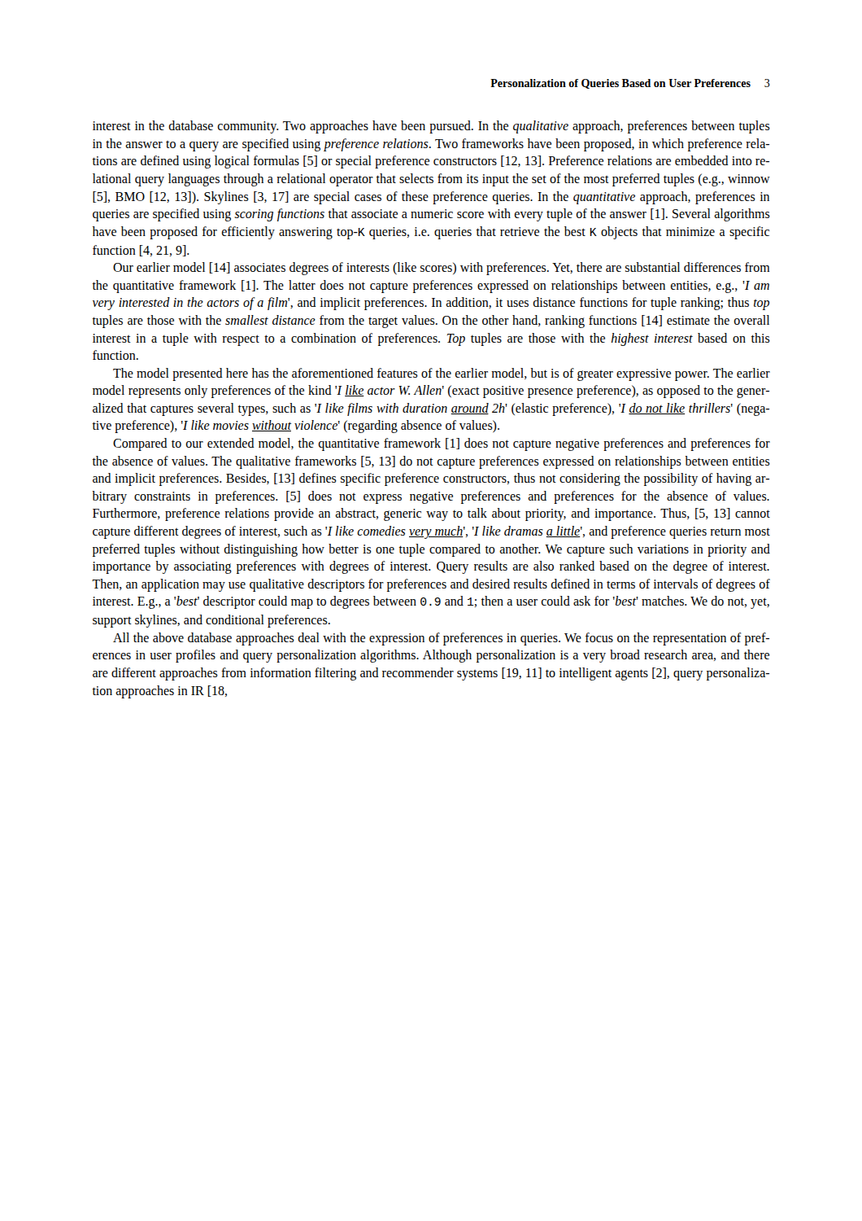Personalization of Queries Based on User Preferences 3
interest in the database community. Two approaches have been pursued. In the qualitative approach, preferences between tuples in the answer to a query are specified using preference relations. Two frameworks have been proposed, in which preference relations are defined using logical formulas [5] or special preference constructors [12, 13]. Preference relations are embedded into relational query languages through a relational operator that selects from its input the set of the most preferred tuples (e.g., winnow [5], BMO [12, 13]). Skylines [3, 17] are special cases of these preference queries. In the quantitative approach, preferences in queries are specified using scoring functions that associate a numeric score with every tuple of the answer [1]. Several algorithms have been proposed for efficiently answering top-K queries, i.e. queries that retrieve the best K objects that minimize a specific function [4, 21, 9].
Our earlier model [14] associates degrees of interests (like scores) with preferences. Yet, there are substantial differences from the quantitative framework [1]. The latter does not capture preferences expressed on relationships between entities, e.g., 'I am very interested in the actors of a film', and implicit preferences. In addition, it uses distance functions for tuple ranking; thus top tuples are those with the smallest distance from the target values. On the other hand, ranking functions [14] estimate the overall interest in a tuple with respect to a combination of preferences. Top tuples are those with the highest interest based on this function.
The model presented here has the aforementioned features of the earlier model, but is of greater expressive power. The earlier model represents only preferences of the kind 'I like actor W. Allen' (exact positive presence preference), as opposed to the generalized that captures several types, such as 'I like films with duration around 2h' (elastic preference), 'I do not like thrillers' (negative preference), 'I like movies without violence' (regarding absence of values).
Compared to our extended model, the quantitative framework [1] does not capture negative preferences and preferences for the absence of values. The qualitative frameworks [5, 13] do not capture preferences expressed on relationships between entities and implicit preferences. Besides, [13] defines specific preference constructors, thus not considering the possibility of having arbitrary constraints in preferences. [5] does not express negative preferences and preferences for the absence of values. Furthermore, preference relations provide an abstract, generic way to talk about priority, and importance. Thus, [5, 13] cannot capture different degrees of interest, such as 'I like comedies very much', 'I like dramas a little', and preference queries return most preferred tuples without distinguishing how better is one tuple compared to another. We capture such variations in priority and importance by associating preferences with degrees of interest. Query results are also ranked based on the degree of interest. Then, an application may use qualitative descriptors for preferences and desired results defined in terms of intervals of degrees of interest. E.g., a 'best' descriptor could map to degrees between 0.9 and 1; then a user could ask for 'best' matches. We do not, yet, support skylines, and conditional preferences.
All the above database approaches deal with the expression of preferences in queries. We focus on the representation of preferences in user profiles and query personalization algorithms. Although personalization is a very broad research area, and there are different approaches from information filtering and recommender systems [19, 11] to intelligent agents [2], query personalization approaches in IR [18,